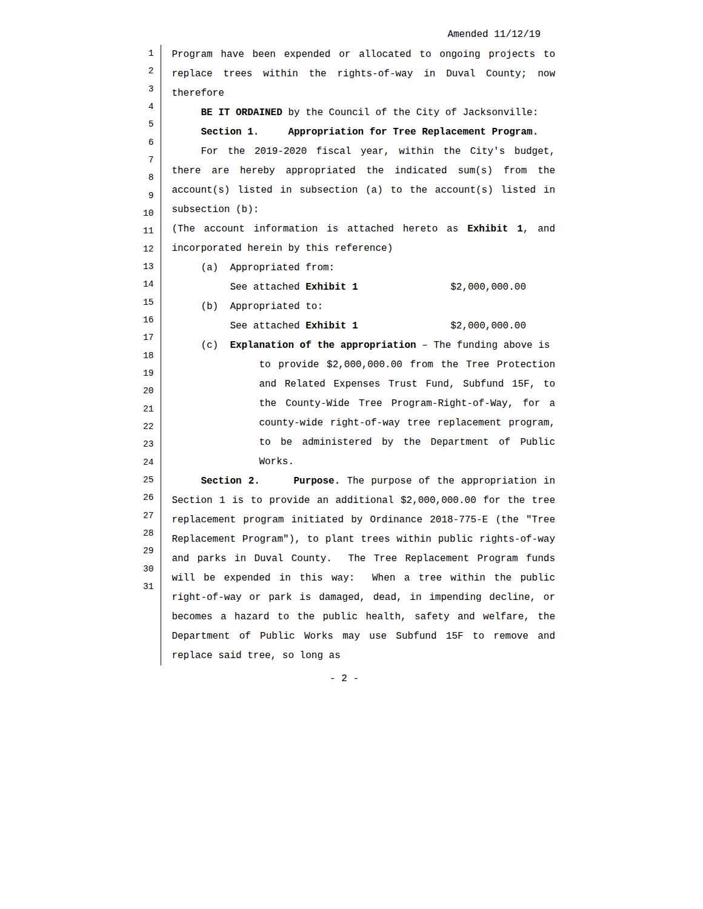Amended 11/12/19
1
2
3
4
5
6
7
8
9
10
11
12
13
14
15
16
17
18
19
20
21
22
23
24
25
26
27
28
29
30
31
Program have been expended or allocated to ongoing projects to replace trees within the rights-of-way in Duval County; now therefore
BE IT ORDAINED by the Council of the City of Jacksonville:
Section 1. Appropriation for Tree Replacement Program.
For the 2019-2020 fiscal year, within the City's budget, there are hereby appropriated the indicated sum(s) from the account(s) listed in subsection (a) to the account(s) listed in subsection (b):
(The account information is attached hereto as Exhibit 1, and incorporated herein by this reference)
(a)
Appropriated from:
See attached Exhibit 1
$2,000,000.00
(b)
Appropriated to:
See attached Exhibit 1
$2,000,000.00
(c)
Explanation of the appropriation – The funding above is
to provide $2,000,000.00 from the Tree Protection and Related Expenses Trust Fund, Subfund 15F, to the County-Wide Tree Program-Right-of-Way, for a county-wide right-of-way tree replacement program, to be administered by the Department of Public Works.
Section 2. Purpose. The purpose of the appropriation in Section 1 is to provide an additional $2,000,000.00 for the tree replacement program initiated by Ordinance 2018-775-E (the "Tree Replacement Program"), to plant trees within public rights-of-way and parks in Duval County. The Tree Replacement Program funds will be expended in this way: When a tree within the public right-of-way or park is damaged, dead, in impending decline, or becomes a hazard to the public health, safety and welfare, the Department of Public Works may use Subfund 15F to remove and replace said tree, so long as
- 2 -